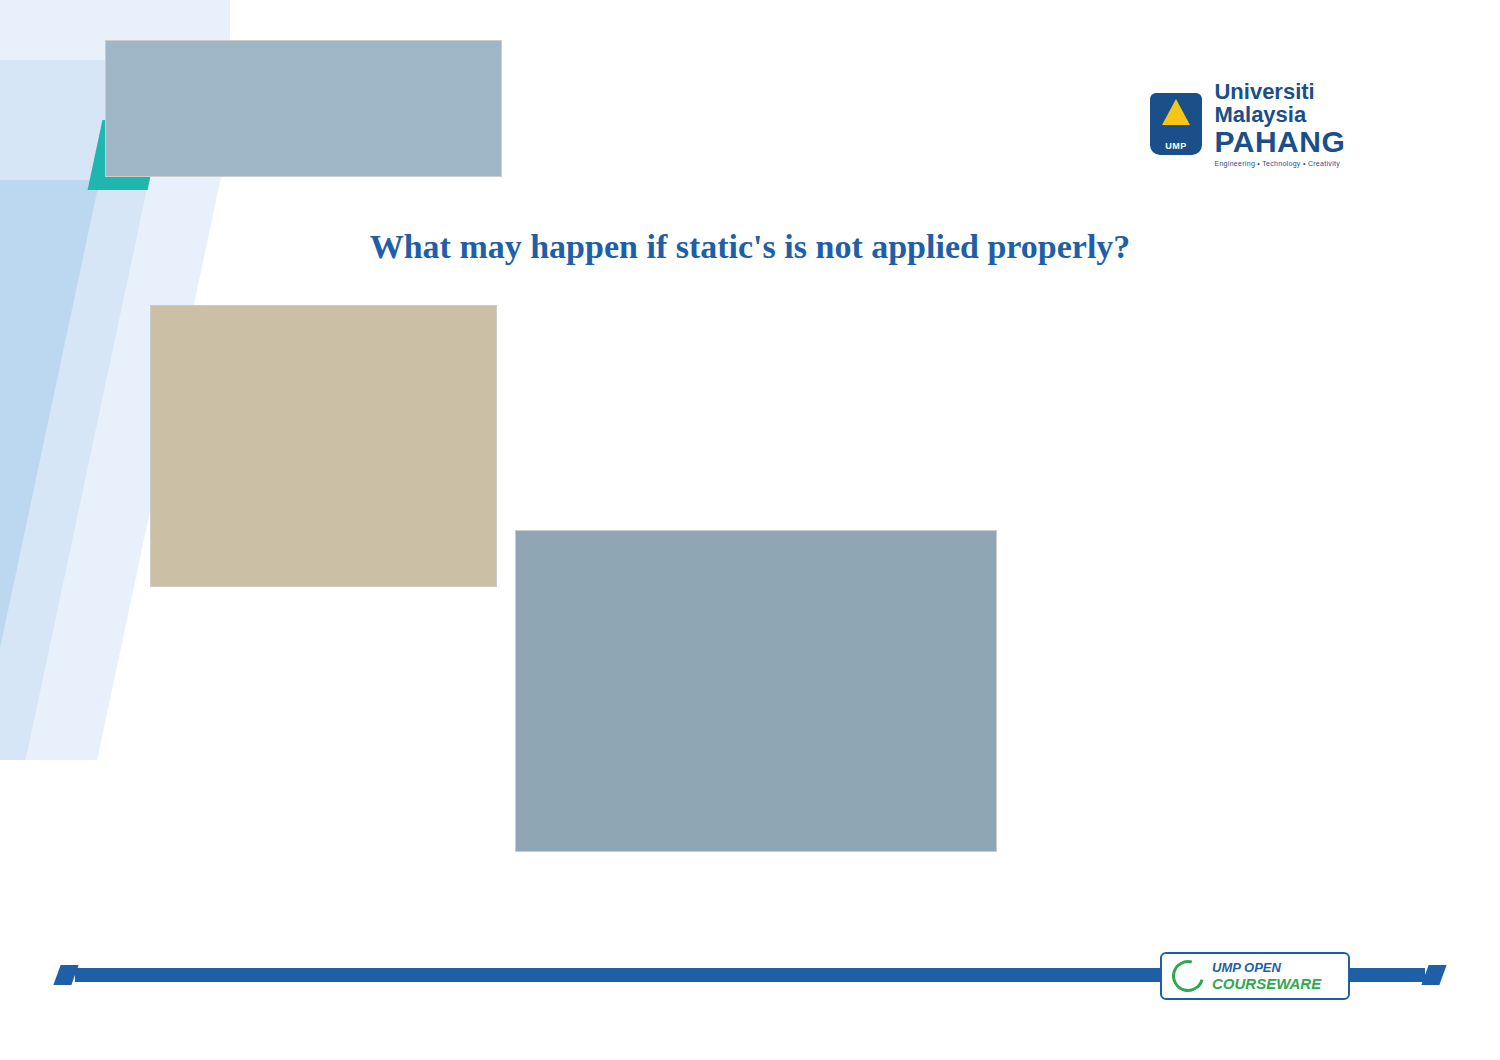Universiti
Malaysia
PAHANG
Engineering • Technology • Creativity
What may happen if static's is not applied properly?
UMP OPEN
COURSEWARE